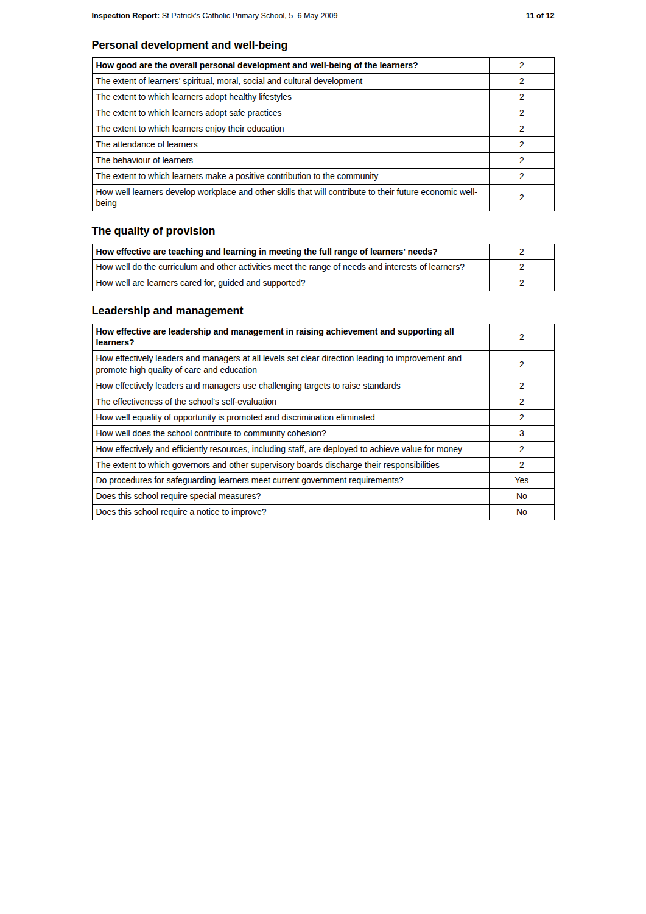Inspection Report: St Patrick's Catholic Primary School, 5–6 May 2009
11 of 12
Personal development and well-being
| How good are the overall personal development and well-being of the learners? | 2 |
| The extent of learners' spiritual, moral, social and cultural development | 2 |
| The extent to which learners adopt healthy lifestyles | 2 |
| The extent to which learners adopt safe practices | 2 |
| The extent to which learners enjoy their education | 2 |
| The attendance of learners | 2 |
| The behaviour of learners | 2 |
| The extent to which learners make a positive contribution to the community | 2 |
| How well learners develop workplace and other skills that will contribute to their future economic well-being | 2 |
The quality of provision
| How effective are teaching and learning in meeting the full range of learners' needs? | 2 |
| How well do the curriculum and other activities meet the range of needs and interests of learners? | 2 |
| How well are learners cared for, guided and supported? | 2 |
Leadership and management
| How effective are leadership and management in raising achievement and supporting all learners? | 2 |
| How effectively leaders and managers at all levels set clear direction leading to improvement and promote high quality of care and education | 2 |
| How effectively leaders and managers use challenging targets to raise standards | 2 |
| The effectiveness of the school's self-evaluation | 2 |
| How well equality of opportunity is promoted and discrimination eliminated | 2 |
| How well does the school contribute to community cohesion? | 3 |
| How effectively and efficiently resources, including staff, are deployed to achieve value for money | 2 |
| The extent to which governors and other supervisory boards discharge their responsibilities | 2 |
| Do procedures for safeguarding learners meet current government requirements? | Yes |
| Does this school require special measures? | No |
| Does this school require a notice to improve? | No |